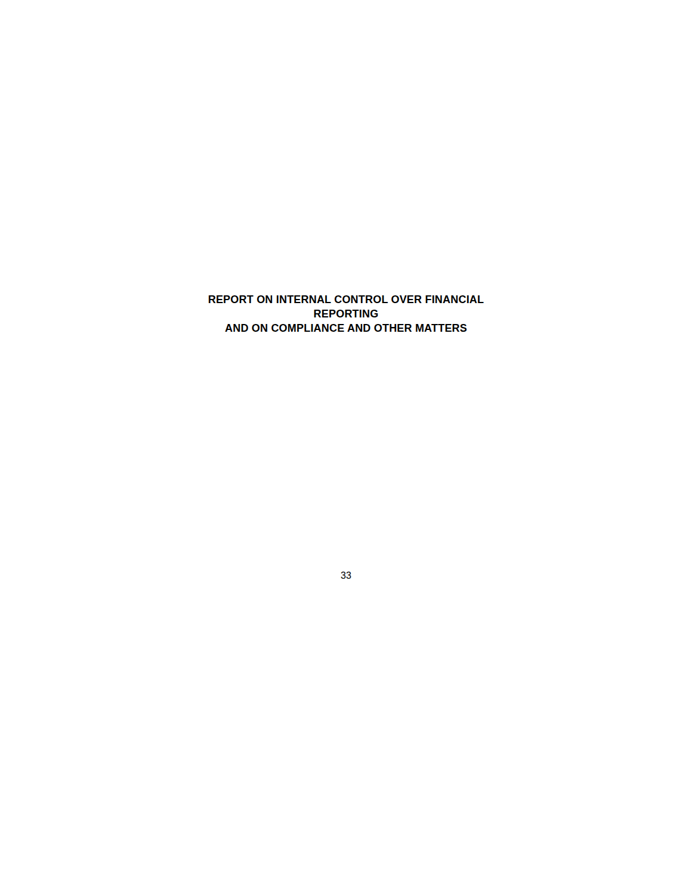REPORT ON INTERNAL CONTROL OVER FINANCIAL REPORTING
AND ON COMPLIANCE AND OTHER MATTERS
33